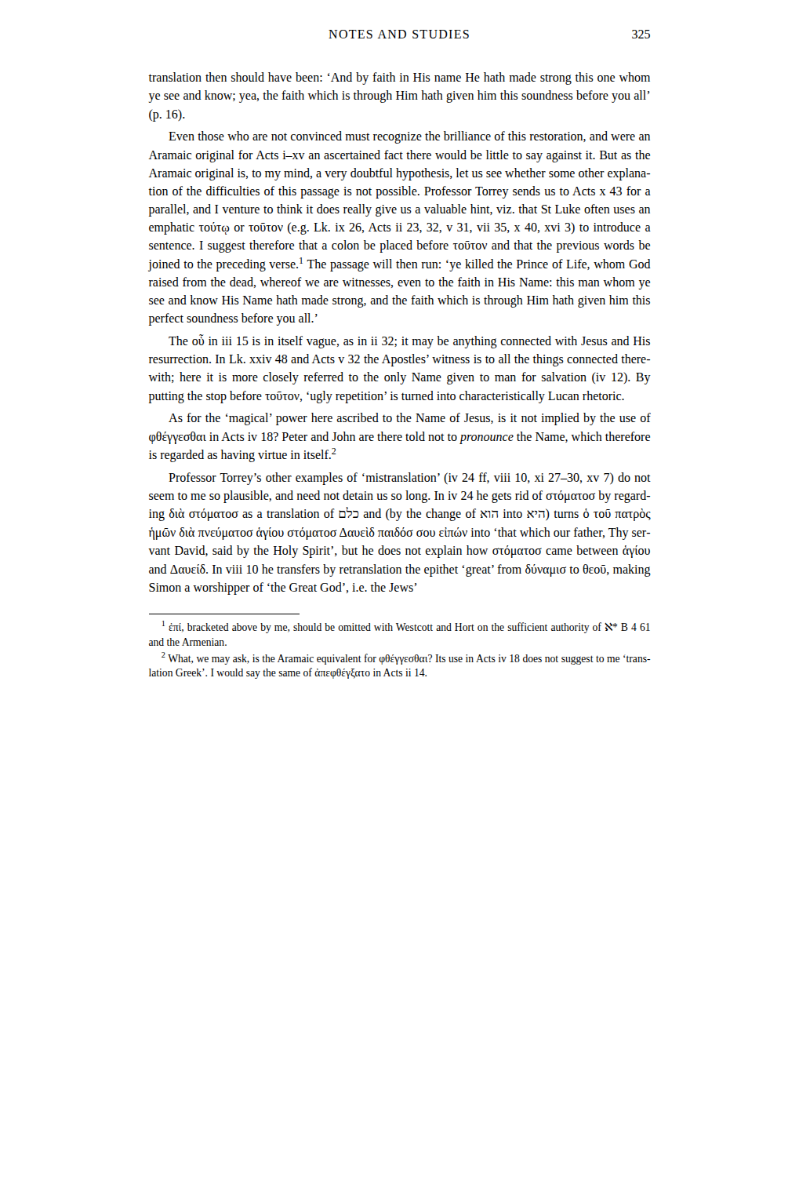NOTES AND STUDIES 325
translation then should have been: ‘And by faith in His name He hath made strong this one whom ye see and know; yea, the faith which is through Him hath given him this soundness before you all’ (p. 16).
Even those who are not convinced must recognize the brilliance of this restoration, and were an Aramaic original for Acts i–xv an ascertained fact there would be little to say against it. But as the Aramaic original is, to my mind, a very doubtful hypothesis, let us see whether some other explanation of the difficulties of this passage is not possible. Professor Torrey sends us to Acts x 43 for a parallel, and I venture to think it does really give us a valuable hint, viz. that St Luke often uses an emphatic τούτῳ or τοῦτον (e.g. Lk. ix 26, Acts ii 23, 32, v 31, vii 35, x 40, xvi 3) to introduce a sentence. I suggest therefore that a colon be placed before τοῦτον and that the previous words be joined to the preceding verse.1 The passage will then run: ‘ye killed the Prince of Life, whom God raised from the dead, whereof we are witnesses, even to the faith in His Name: this man whom ye see and know His Name hath made strong, and the faith which is through Him hath given him this perfect soundness before you all.’
The οὗ in iii 15 is in itself vague, as in ii 32; it may be anything connected with Jesus and His resurrection. In Lk. xxiv 48 and Acts v 32 the Apostles’ witness is to all the things connected therewith; here it is more closely referred to the only Name given to man for salvation (iv 12). By putting the stop before τοῦτον, ‘ugly repetition’ is turned into characteristically Lucan rhetoric.
As for the ‘magical’ power here ascribed to the Name of Jesus, is it not implied by the use of φθέγγεσθαι in Acts iv 18? Peter and John are there told not to pronounce the Name, which therefore is regarded as having virtue in itself.2
Professor Torrey’s other examples of ‘mistranslation’ (iv 24 ff, viii 10, xi 27–30, xv 7) do not seem to me so plausible, and need not detain us so long. In iv 24 he gets rid of στόματοσ by regarding διὰ στόματοσ as a translation of כלם and (by the change of הוא into היא) turns ὁ τοῦ πατρὸς ἡμῶν διὰ πνεύματοσ ἁγίου στόματοσ Δαυεὶδ παιδόσ σου εἰπών into ‘that which our father, Thy servant David, said by the Holy Spirit’, but he does not explain how στόματοσ came between ἁγίου and Δαυείδ. In viii 10 he transfers by retranslation the epithet ‘great’ from δύναμισ to θεοῦ, making Simon a worshipper of ‘the Great God’, i.e. the Jews’
1 ἐπί, bracketed above by me, should be omitted with Westcott and Hort on the sufficient authority of ℵ* B 4 61 and the Armenian.
2 What, we may ask, is the Aramaic equivalent for φθέγγεσθαι? Its use in Acts iv 18 does not suggest to me ‘translation Greek’. I would say the same of ἀπεφθέγξατο in Acts ii 14.